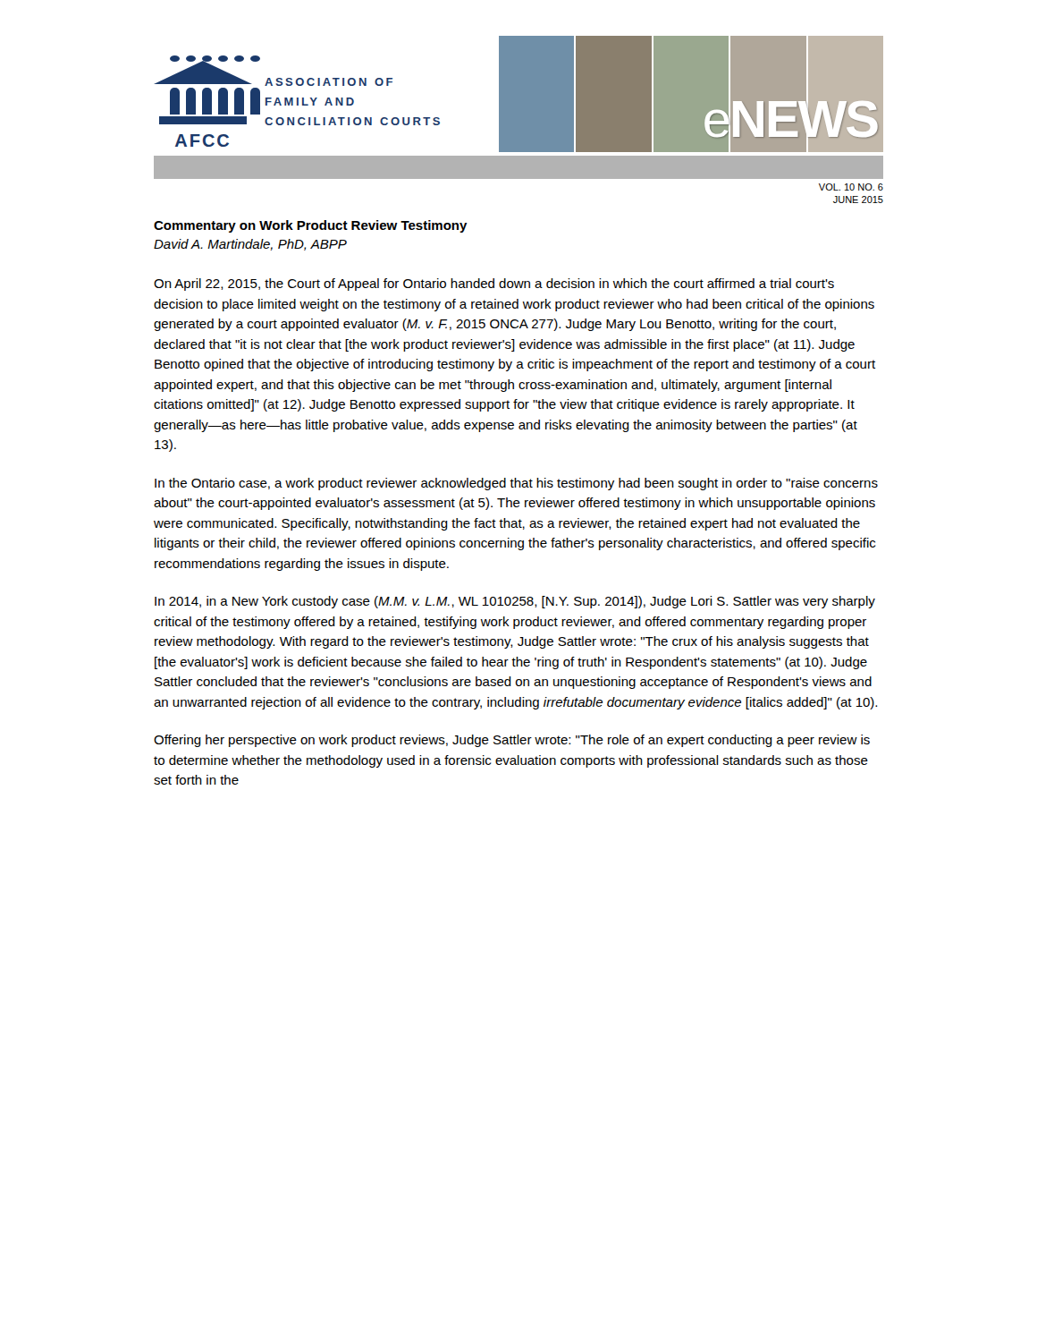AFCC
Association of
Family and
Conciliation Courts
e NEWS
VOL. 10 NO. 6
JUNE 2015
Commentary on Work Product Review Testimony
David A. Martindale, PhD, ABPP
On April 22, 2015, the Court of Appeal for Ontario handed down a decision in which the court affirmed a trial court's decision to place limited weight on the testimony of a retained work product reviewer who had been critical of the opinions generated by a court appointed evaluator (M. v. F., 2015 ONCA 277). Judge Mary Lou Benotto, writing for the court, declared that "it is not clear that [the work product reviewer's] evidence was admissible in the first place" (at 11). Judge Benotto opined that the objective of introducing testimony by a critic is impeachment of the report and testimony of a court appointed expert, and that this objective can be met "through cross-examination and, ultimately, argument [internal citations omitted]" (at 12). Judge Benotto expressed support for "the view that critique evidence is rarely appropriate. It generally—as here—has little probative value, adds expense and risks elevating the animosity between the parties" (at 13).
In the Ontario case, a work product reviewer acknowledged that his testimony had been sought in order to "raise concerns about" the court-appointed evaluator's assessment (at 5). The reviewer offered testimony in which unsupportable opinions were communicated. Specifically, notwithstanding the fact that, as a reviewer, the retained expert had not evaluated the litigants or their child, the reviewer offered opinions concerning the father's personality characteristics, and offered specific recommendations regarding the issues in dispute.
In 2014, in a New York custody case (M.M. v. L.M., WL 1010258, [N.Y. Sup. 2014]), Judge Lori S. Sattler was very sharply critical of the testimony offered by a retained, testifying work product reviewer, and offered commentary regarding proper review methodology. With regard to the reviewer's testimony, Judge Sattler wrote: "The crux of his analysis suggests that [the evaluator's] work is deficient because she failed to hear the 'ring of truth' in Respondent's statements" (at 10). Judge Sattler concluded that the reviewer's "conclusions are based on an unquestioning acceptance of Respondent's views and an unwarranted rejection of all evidence to the contrary, including irrefutable documentary evidence [italics added]" (at 10).
Offering her perspective on work product reviews, Judge Sattler wrote: "The role of an expert conducting a peer review is to determine whether the methodology used in a forensic evaluation comports with professional standards such as those set forth in the